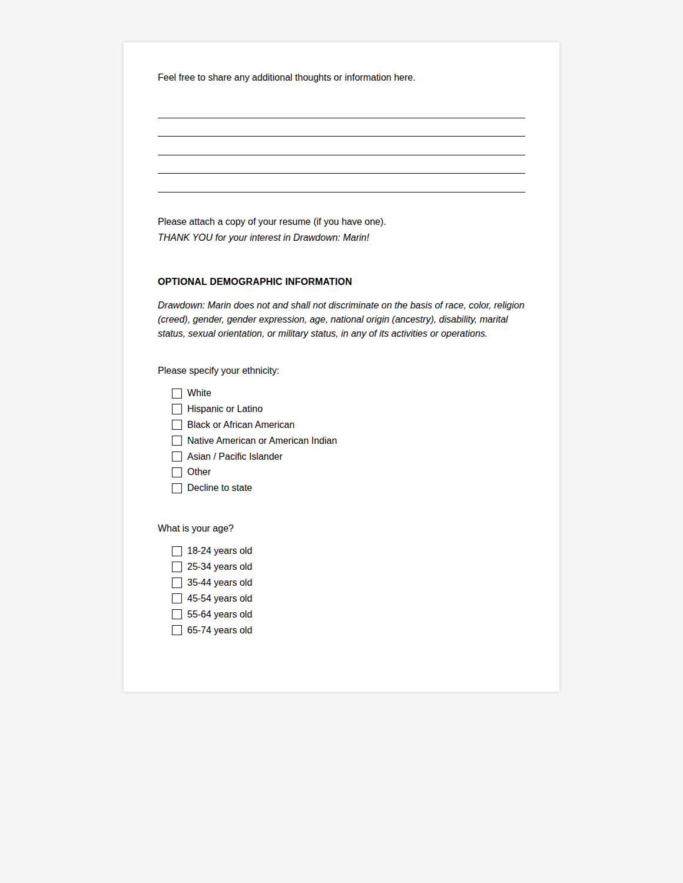Feel free to share any additional thoughts or information here.
Please attach a copy of your resume (if you have one).
THANK YOU for your interest in Drawdown: Marin!
OPTIONAL DEMOGRAPHIC INFORMATION
Drawdown: Marin does not and shall not discriminate on the basis of race, color, religion (creed), gender, gender expression, age, national origin (ancestry), disability, marital status, sexual orientation, or military status, in any of its activities or operations.
Please specify your ethnicity:
White
Hispanic or Latino
Black or African American
Native American or American Indian
Asian / Pacific Islander
Other
Decline to state
What is your age?
18-24 years old
25-34 years old
35-44 years old
45-54 years old
55-64 years old
65-74 years old